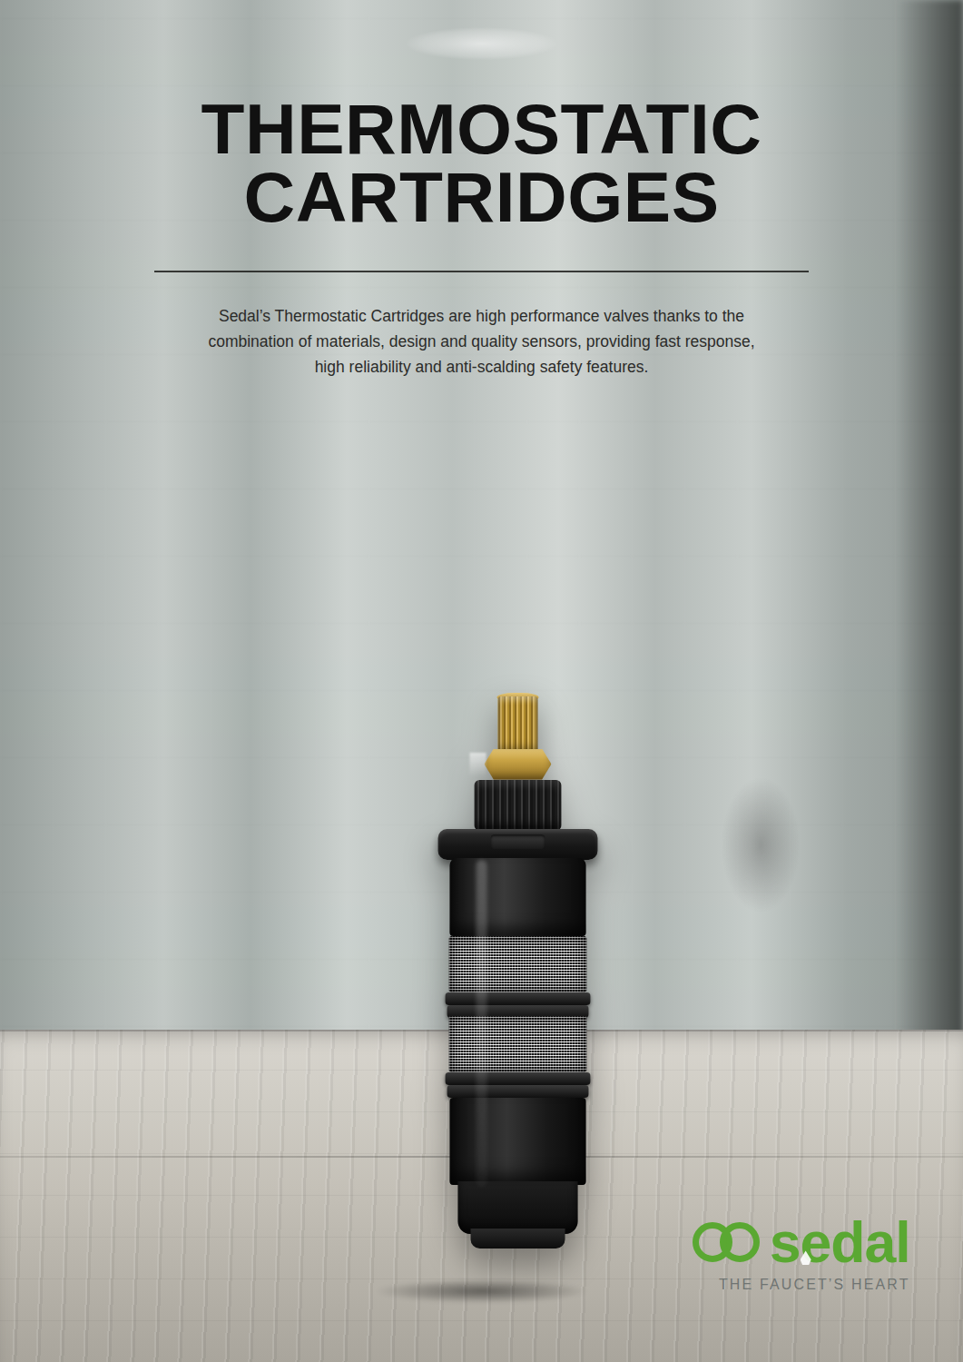ThermostaticCartridges
Sedal’s Thermostatic Cartridges are high performance valves thanks to the combination of materials, design and quality sensors, providing fast response, high reliability and anti-scalding safety features.
sedal
The Faucet’s Heart